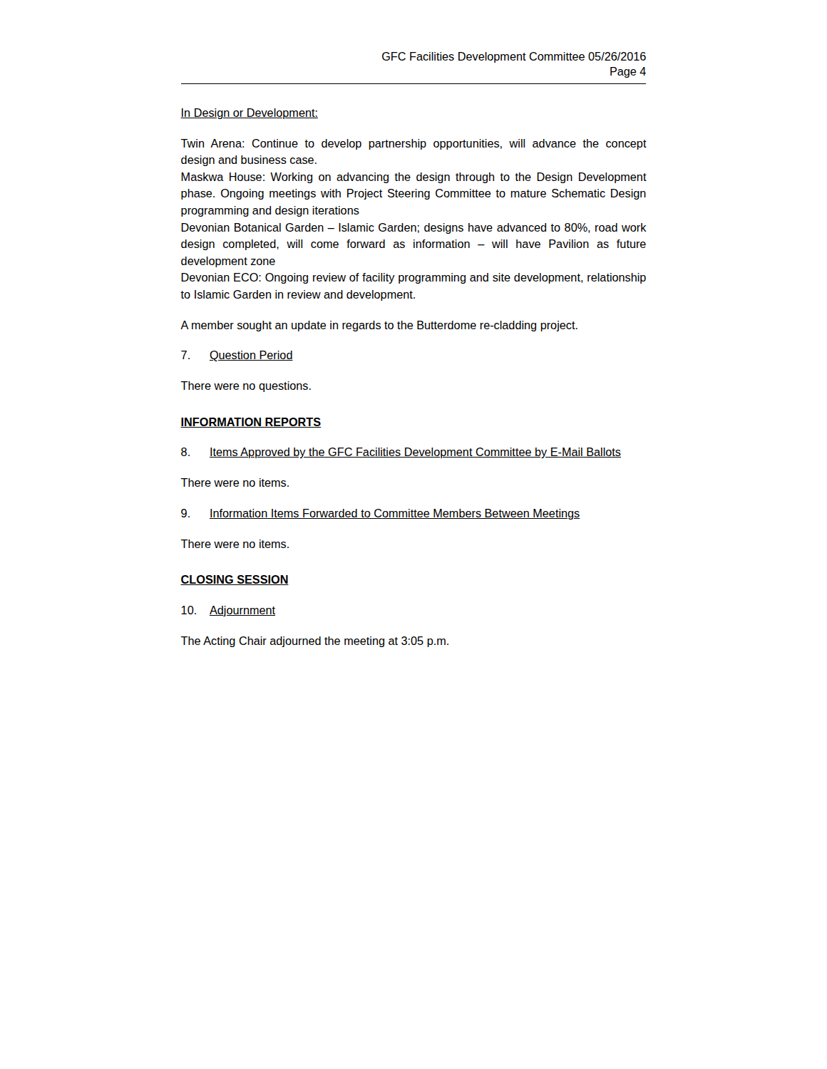GFC Facilities Development Committee 05/26/2016 Page 4
In Design or Development:
Twin Arena: Continue to develop partnership opportunities, will advance the concept design and business case.
Maskwa House: Working on advancing the design through to the Design Development phase. Ongoing meetings with Project Steering Committee to mature Schematic Design programming and design iterations
Devonian Botanical Garden – Islamic Garden; designs have advanced to 80%, road work design completed, will come forward as information – will have Pavilion as future development zone
Devonian ECO: Ongoing review of facility programming and site development, relationship to Islamic Garden in review and development.
A member sought an update in regards to the Butterdome re-cladding project.
7. Question Period
There were no questions.
INFORMATION REPORTS
8. Items Approved by the GFC Facilities Development Committee by E-Mail Ballots
There were no items.
9. Information Items Forwarded to Committee Members Between Meetings
There were no items.
CLOSING SESSION
10. Adjournment
The Acting Chair adjourned the meeting at 3:05 p.m.